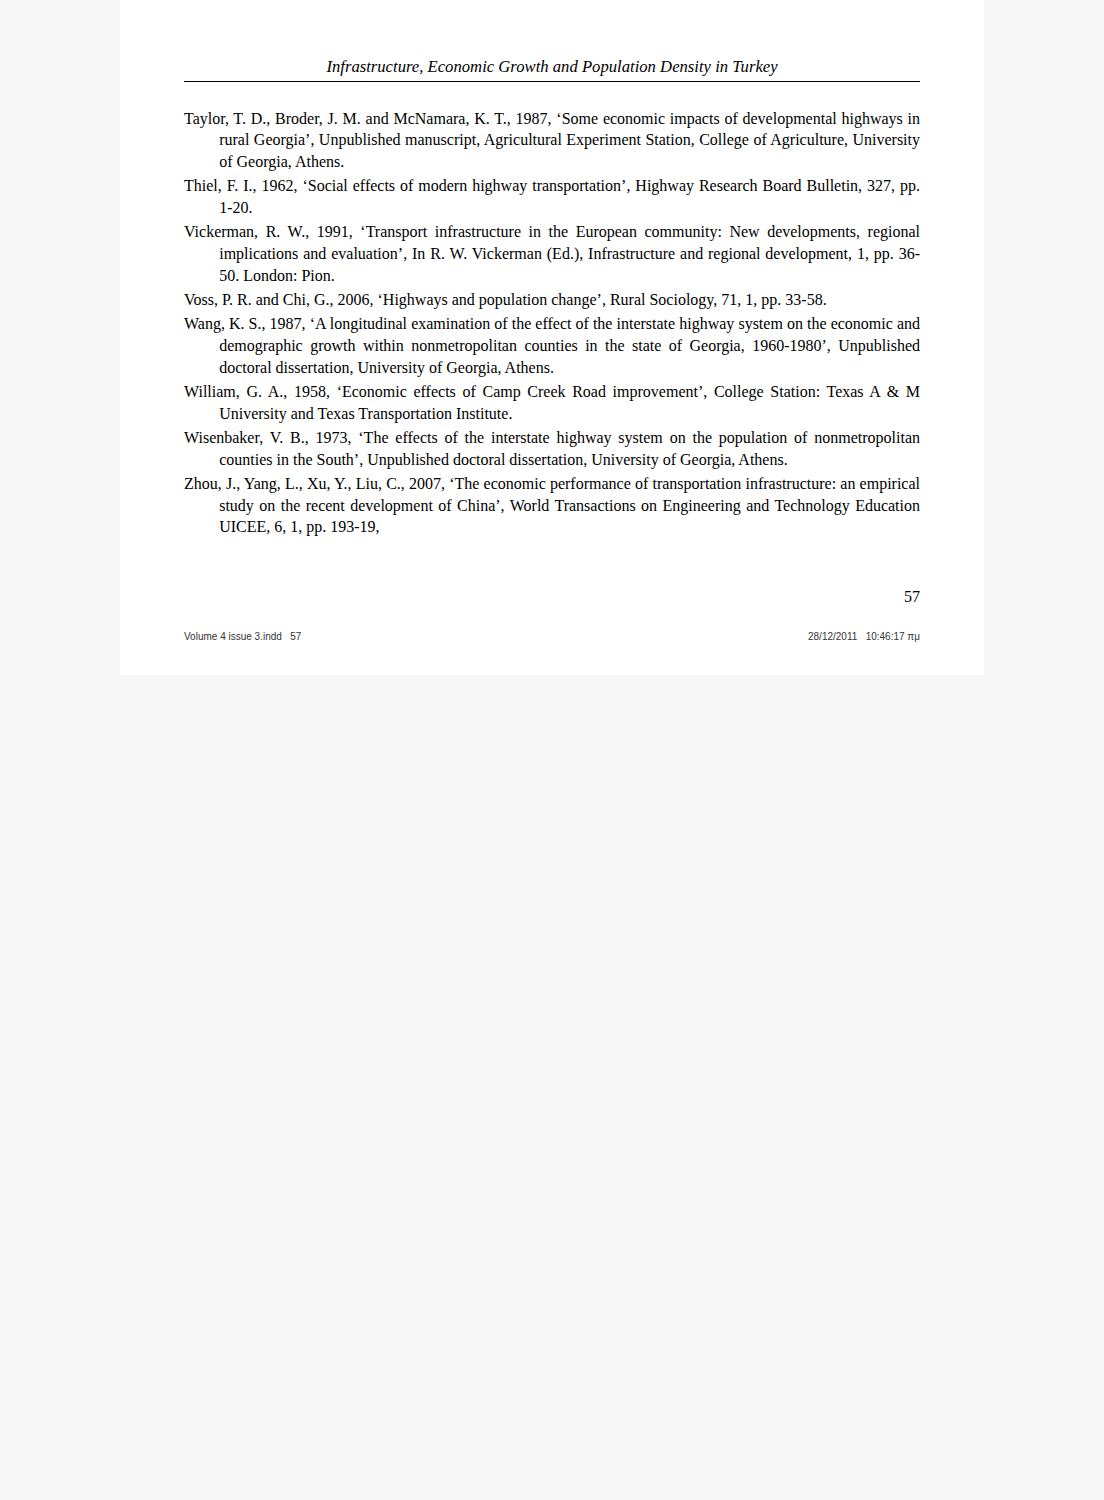Infrastructure, Economic Growth and Population Density in Turkey
Taylor, T. D., Broder, J. M. and McNamara, K. T., 1987, ‘Some economic impacts of developmental highways in rural Georgia’, Unpublished manuscript, Agricultural Experiment Station, College of Agriculture, University of Georgia, Athens.
Thiel, F. I., 1962, ‘Social effects of modern highway transportation’, Highway Research Board Bulletin, 327, pp. 1-20.
Vickerman, R. W., 1991, ‘Transport infrastructure in the European community: New developments, regional implications and evaluation’, In R. W. Vickerman (Ed.), Infrastructure and regional development, 1, pp. 36-50. London: Pion.
Voss, P. R. and Chi, G., 2006, ‘Highways and population change’, Rural Sociology, 71, 1, pp. 33-58.
Wang, K. S., 1987, ‘A longitudinal examination of the effect of the interstate highway system on the economic and demographic growth within nonmetropolitan counties in the state of Georgia, 1960-1980’, Unpublished doctoral dissertation, University of Georgia, Athens.
William, G. A., 1958, ‘Economic effects of Camp Creek Road improvement’, College Station: Texas A & M University and Texas Transportation Institute.
Wisenbaker, V. B., 1973, ‘The effects of the interstate highway system on the population of nonmetropolitan counties in the South’, Unpublished doctoral dissertation, University of Georgia, Athens.
Zhou, J., Yang, L., Xu, Y., Liu, C., 2007, ‘The economic performance of transportation infrastructure: an empirical study on the recent development of China’, World Transactions on Engineering and Technology Education UICEE, 6, 1, pp. 193-19,
57
Volume 4 issue 3.indd 57 28/12/2011 10:46:17 πμ